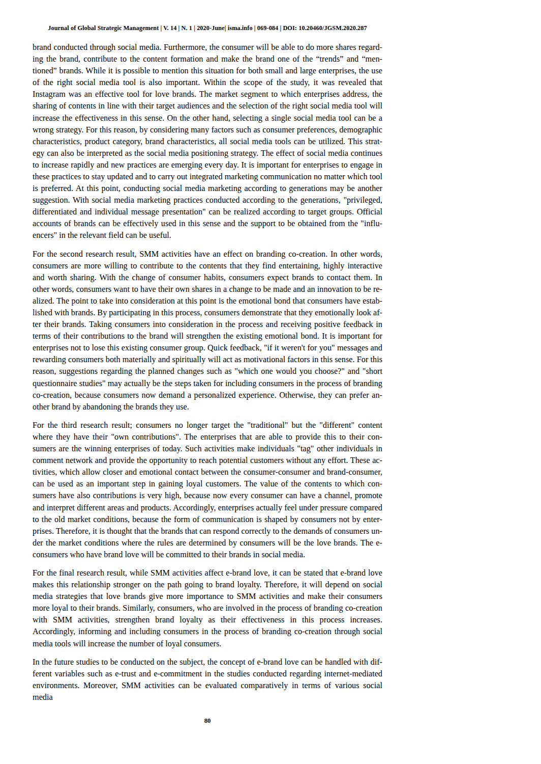Journal of Global Strategic Management | V. 14 | N. 1 | 2020-June| isma.info | 069-084 | DOI: 10.20460/JGSM.2020.287
brand conducted through social media. Furthermore, the consumer will be able to do more shares regarding the brand, contribute to the content formation and make the brand one of the “trends” and “mentioned” brands. While it is possible to mention this situation for both small and large enterprises, the use of the right social media tool is also important. Within the scope of the study, it was revealed that Instagram was an effective tool for love brands. The market segment to which enterprises address, the sharing of contents in line with their target audiences and the selection of the right social media tool will increase the effectiveness in this sense. On the other hand, selecting a single social media tool can be a wrong strategy. For this reason, by considering many factors such as consumer preferences, demographic characteristics, product category, brand characteristics, all social media tools can be utilized. This strategy can also be interpreted as the social media positioning strategy. The effect of social media continues to increase rapidly and new practices are emerging every day. It is important for enterprises to engage in these practices to stay updated and to carry out integrated marketing communication no matter which tool is preferred. At this point, conducting social media marketing according to generations may be another suggestion. With social media marketing practices conducted according to the generations, "privileged, differentiated and individual message presentation" can be realized according to target groups. Official accounts of brands can be effectively used in this sense and the support to be obtained from the "influencers" in the relevant field can be useful.
For the second research result, SMM activities have an effect on branding co-creation. In other words, consumers are more willing to contribute to the contents that they find entertaining, highly interactive and worth sharing. With the change of consumer habits, consumers expect brands to contact them. In other words, consumers want to have their own shares in a change to be made and an innovation to be realized. The point to take into consideration at this point is the emotional bond that consumers have established with brands. By participating in this process, consumers demonstrate that they emotionally look after their brands. Taking consumers into consideration in the process and receiving positive feedback in terms of their contributions to the brand will strengthen the existing emotional bond. It is important for enterprises not to lose this existing consumer group. Quick feedback, "if it weren't for you" messages and rewarding consumers both materially and spiritually will act as motivational factors in this sense. For this reason, suggestions regarding the planned changes such as "which one would you choose?" and "short questionnaire studies" may actually be the steps taken for including consumers in the process of branding co-creation, because consumers now demand a personalized experience. Otherwise, they can prefer another brand by abandoning the brands they use.
For the third research result; consumers no longer target the "traditional" but the "different" content where they have their "own contributions". The enterprises that are able to provide this to their consumers are the winning enterprises of today. Such activities make individuals "tag" other individuals in comment network and provide the opportunity to reach potential customers without any effort. These activities, which allow closer and emotional contact between the consumer-consumer and brand-consumer, can be used as an important step in gaining loyal customers. The value of the contents to which consumers have also contributions is very high, because now every consumer can have a channel, promote and interpret different areas and products. Accordingly, enterprises actually feel under pressure compared to the old market conditions, because the form of communication is shaped by consumers not by enterprises. Therefore, it is thought that the brands that can respond correctly to the demands of consumers under the market conditions where the rules are determined by consumers will be the love brands. The e-consumers who have brand love will be committed to their brands in social media.
For the final research result, while SMM activities affect e-brand love, it can be stated that e-brand love makes this relationship stronger on the path going to brand loyalty. Therefore, it will depend on social media strategies that love brands give more importance to SMM activities and make their consumers more loyal to their brands. Similarly, consumers, who are involved in the process of branding co-creation with SMM activities, strengthen brand loyalty as their effectiveness in this process increases. Accordingly, informing and including consumers in the process of branding co-creation through social media tools will increase the number of loyal consumers.
In the future studies to be conducted on the subject, the concept of e-brand love can be handled with different variables such as e-trust and e-commitment in the studies conducted regarding internet-mediated environments. Moreover, SMM activities can be evaluated comparatively in terms of various social media
80